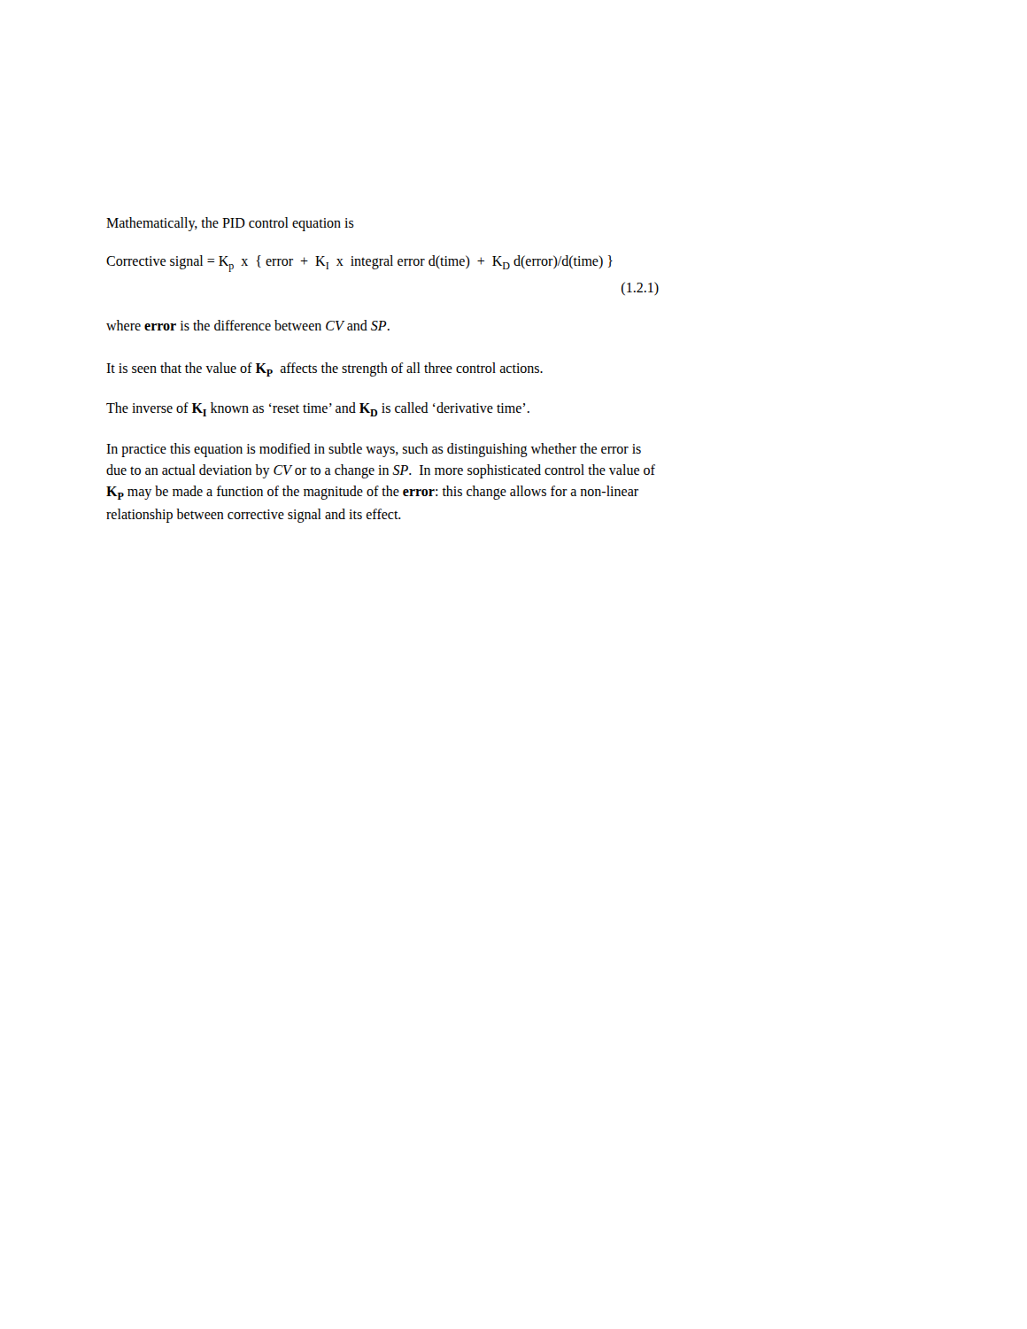Mathematically, the PID control equation is
Corrective signal = Kp x { error + KI x integral error d(time) + KD d(error)/d(time) }
(1.2.1)
where error is the difference between CV and SP.
It is seen that the value of KP affects the strength of all three control actions.
The inverse of KI known as ‘reset time’ and KD is called ‘derivative time’.
In practice this equation is modified in subtle ways, such as distinguishing whether the error is due to an actual deviation by CV or to a change in SP. In more sophisticated control the value of KP may be made a function of the magnitude of the error: this change allows for a non-linear relationship between corrective signal and its effect.